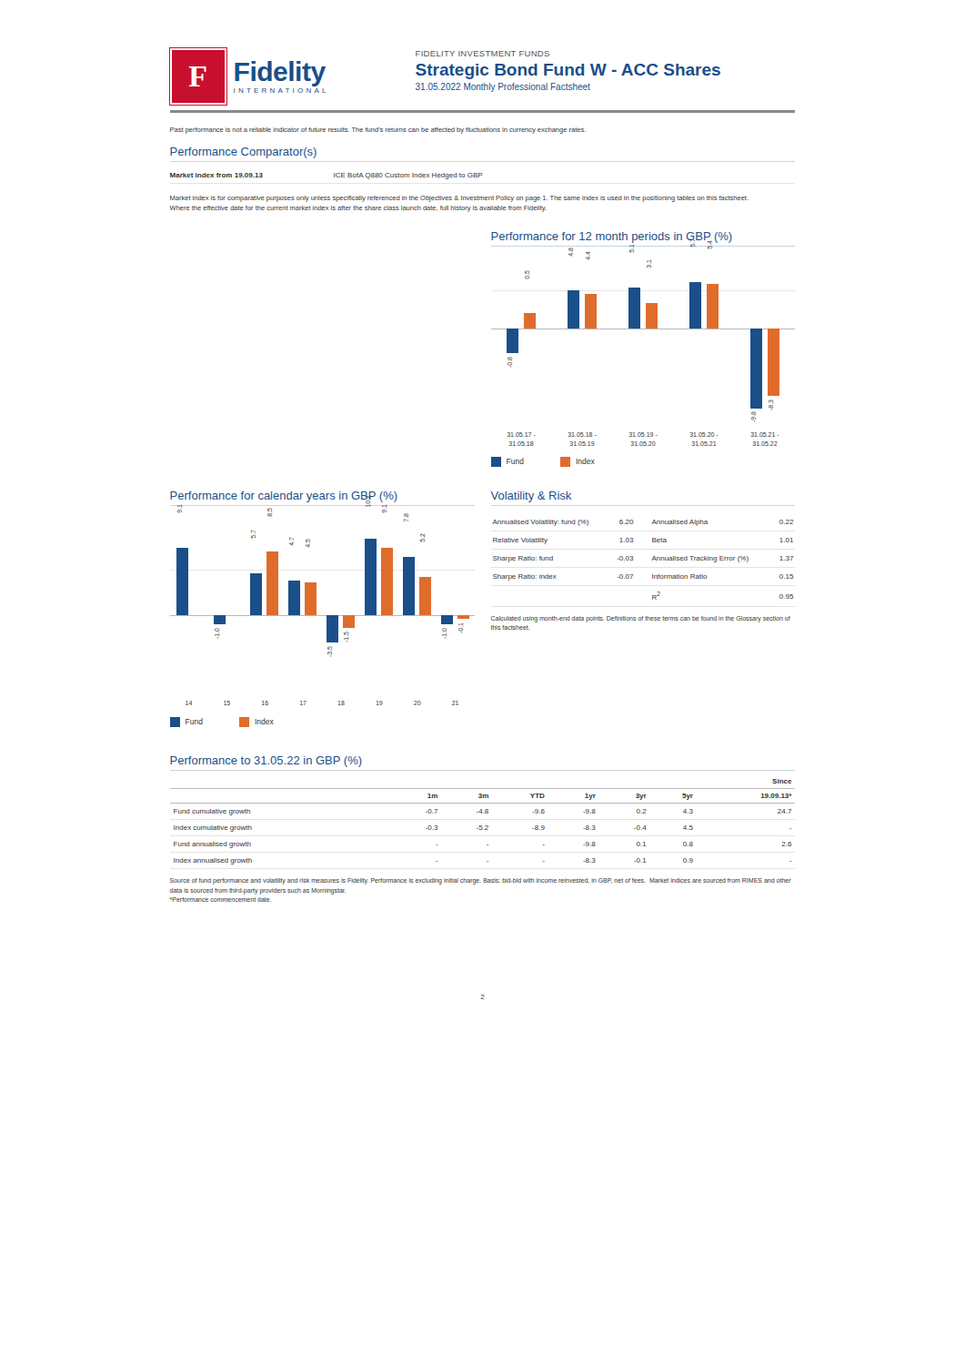F
Fidelity
INTERNATIONAL
FIDELITY INVESTMENT FUNDS
Strategic Bond Fund W - ACC Shares
31.05.2022 Monthly Professional Factsheet
Past performance is not a reliable indicator of future results. The fund's returns can be affected by fluctuations in currency exchange rates.
Performance Comparator(s)
Market index from 19.09.13
ICE BofA Q880 Custom Index Hedged to GBP
Market index is for comparative purposes only unless specifically referenced in the Objectives & Investment Policy on page 1. The same index is used in the positioning tables on this factsheet.
Where the effective date for the current market index is after the share class launch date, full history is available from Fidelity.
Performance for 12 month periods in GBP (%)
-0.8
0.5
4.8
4.4
5.1
3.1
5.7
5.4
-9.8
-8.3
31.05.17 -
31.05.18
31.05.18 -
31.05.19
31.05.19 -
31.05.20
31.05.20 -
31.05.21
31.05.21 -
31.05.22
Fund
Index
Performance for calendar years in GBP (%)
9.1
-1.0
5.7
8.5
4.7
4.5
-3.5
-1.5
10.2
9.1
7.8
5.2
-1.0
-0.1
14
15
16
17
18
19
20
21
Fund
Index
Volatility & Risk
| Annualised Volatility: fund (%) | 6.20 | Annualised Alpha | 0.22 |
| Relative Volatility | 1.03 | Beta | 1.01 |
| Sharpe Ratio: fund | -0.03 | Annualised Tracking Error (%) | 1.37 |
| Sharpe Ratio: index | -0.07 | Information Ratio | 0.15 |
| | | R 2 | 0.95 |
Calculated using month-end data points. Definitions of these terms can be found in the Glossary section of this factsheet.
Performance to 31.05.22 in GBP (%)
| | | | | | | | Since |
| --- | --- | --- | --- | --- | --- | --- | --- |
| | 1m | 3m | YTD | 1yr | 3yr | 5yr | 19.09.13* |
| Fund cumulative growth | -0.7 | -4.8 | -9.6 | -9.8 | 0.2 | 4.3 | 24.7 |
| Index cumulative growth | -0.3 | -5.2 | -8.9 | -8.3 | -0.4 | 4.5 | - |
| Fund annualised growth | - | - | - | -9.8 | 0.1 | 0.8 | 2.6 |
| Index annualised growth | - | - | - | -8.3 | -0.1 | 0.9 | - |
Source of fund performance and volatility and risk measures is Fidelity. Performance is excluding initial charge. Basis: bid-bid with income reinvested, in GBP, net of fees. Market indices are sourced from RIMES and other data is sourced from third-party providers such as Morningstar.
*Performance commencement date.
2